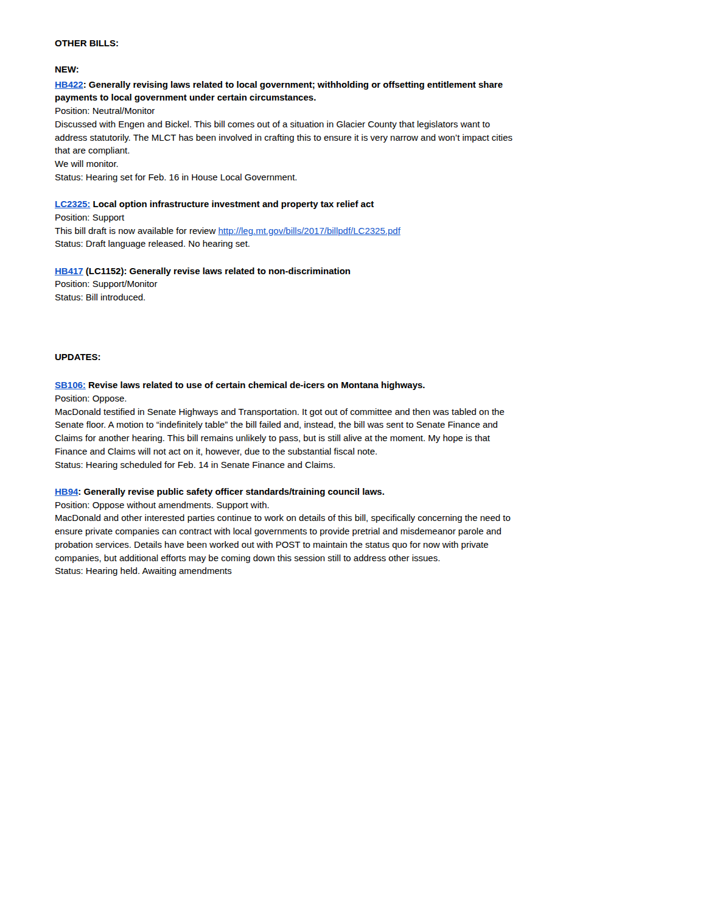OTHER BILLS:
NEW:
HB422: Generally revising laws related to local government; withholding or offsetting entitlement share payments to local government under certain circumstances.
Position: Neutral/Monitor
Discussed with Engen and Bickel. This bill comes out of a situation in Glacier County that legislators want to address statutorily. The MLCT has been involved in crafting this to ensure it is very narrow and won’t impact cities that are compliant.
We will monitor.
Status: Hearing set for Feb. 16 in House Local Government.
LC2325: Local option infrastructure investment and property tax relief act
Position: Support
This bill draft is now available for review http://leg.mt.gov/bills/2017/billpdf/LC2325.pdf
Status: Draft language released. No hearing set.
HB417 (LC1152): Generally revise laws related to non-discrimination
Position: Support/Monitor
Status: Bill introduced.
UPDATES:
SB106: Revise laws related to use of certain chemical de-icers on Montana highways.
Position: Oppose.
MacDonald testified in Senate Highways and Transportation. It got out of committee and then was tabled on the Senate floor. A motion to “indefinitely table” the bill failed and, instead, the bill was sent to Senate Finance and Claims for another hearing. This bill remains unlikely to pass, but is still alive at the moment. My hope is that Finance and Claims will not act on it, however, due to the substantial fiscal note.
Status: Hearing scheduled for Feb. 14 in Senate Finance and Claims.
HB94: Generally revise public safety officer standards/training council laws.
Position: Oppose without amendments. Support with.
MacDonald and other interested parties continue to work on details of this bill, specifically concerning the need to ensure private companies can contract with local governments to provide pretrial and misdemeanor parole and probation services. Details have been worked out with POST to maintain the status quo for now with private companies, but additional efforts may be coming down this session still to address other issues.
Status: Hearing held. Awaiting amendments